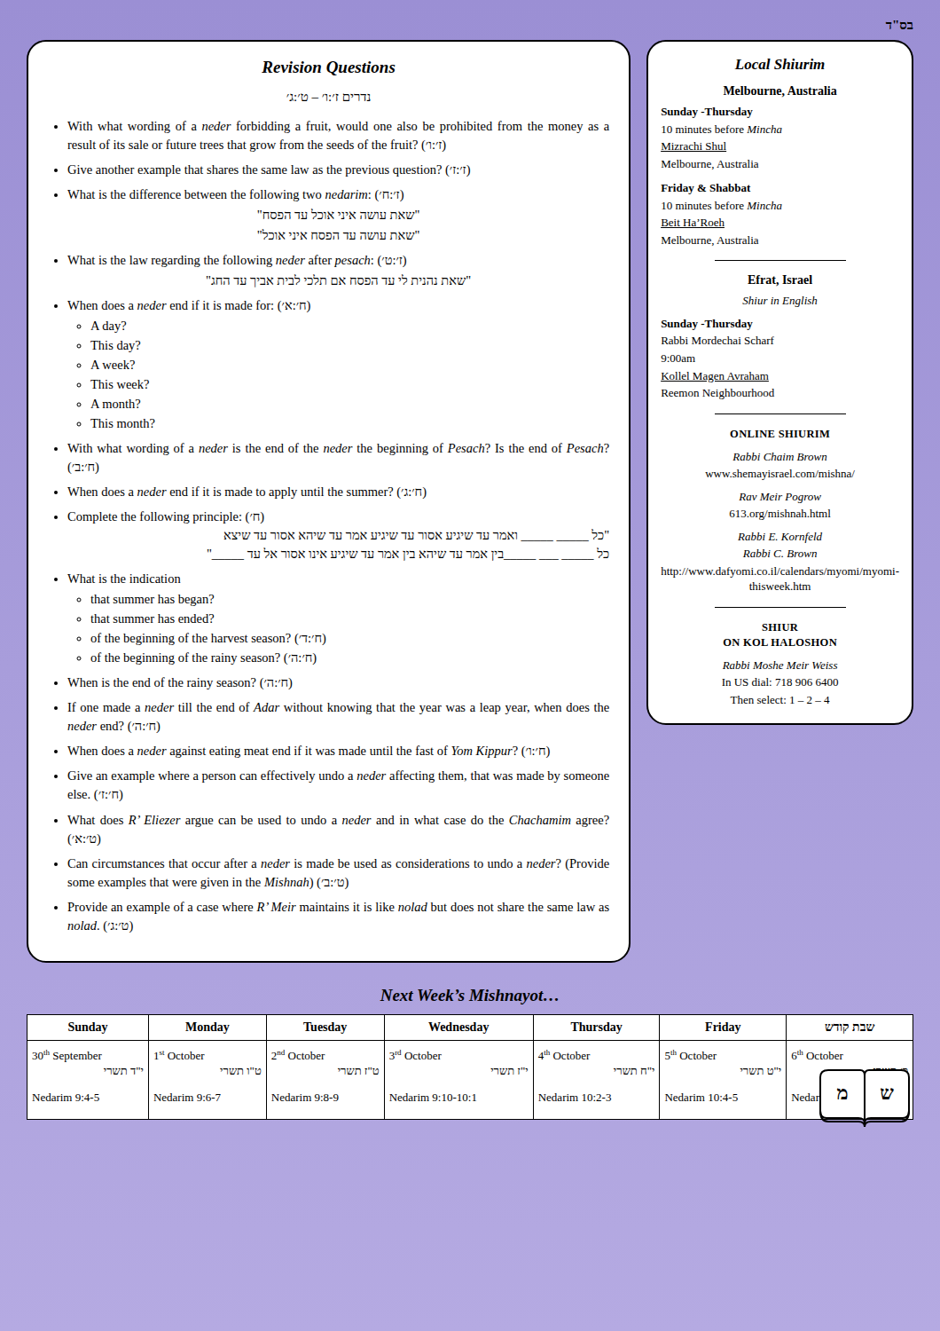בס"ד
Revision Questions
נדרים ז׳:ו׳ – ט׳:ג׳
With what wording of a neder forbidding a fruit, would one also be prohibited from the money as a result of its sale or future trees that grow from the seeds of the fruit? (ז׳:ו׳)
Give another example that shares the same law as the previous question? (ז׳:ז׳)
What is the difference between the following two nedarim: (ז׳:ח׳) "שאת עושה איני אוכל עד הפסח" "שאת עושה עד הפסח איני אוכל"
What is the law regarding the following neder after pesach: (ז׳:ט׳) "שאת נהנית לי עד הפסח אם תלכי לבית אביך עד החג"
When does a neder end if it is made for: (ח׳:א׳)
A day?
This day?
A week?
This week?
A month?
This month?
With what wording of a neder is the end of the neder the beginning of Pesach? Is the end of Pesach? (ח׳:ב׳)
When does a neder end if it is made to apply until the summer? (ח׳:ג׳)
Complete the following principle: (ח׳) "כל _____ _____ ואמר עד שיגיע אסור עד שיגיע אמר עד שיהא אסור עד שיצא כל _____ ___ _____בין אמר עד שיהא בין אמר עד שיגיע אינו אסור אל עד _____"
What is the indication
that summer has began?
that summer has ended?
of the beginning of the harvest season? (ח׳:ד׳)
of the beginning of the rainy season? (ח׳:ה׳)
When is the end of the rainy season? (ח׳:ה׳)
If one made a neder till the end of Adar without knowing that the year was a leap year, when does the neder end? (ח׳:ה׳)
When does a neder against eating meat end if it was made until the fast of Yom Kippur? (ח׳:ו׳)
Give an example where a person can effectively undo a neder affecting them, that was made by someone else. (ח׳:ז׳)
What does R’ Eliezer argue can be used to undo a neder and in what case do the Chachamim agree? (ט׳:א׳)
Can circumstances that occur after a neder is made be used as considerations to undo a neder? (Provide some examples that were given in the Mishnah) (ט׳:ב׳)
Provide an example of a case where R’ Meir maintains it is like nolad but does not share the same law as nolad. (ט׳:ג׳)
Local Shiurim
Melbourne, Australia
Sunday -Thursday
10 minutes before Mincha
Mizrachi Shul
Melbourne, Australia
Friday & Shabbat
10 minutes before Mincha
Beit Ha’Roeh
Melbourne, Australia
Efrat, Israel
Shiur in English
Sunday -Thursday
Rabbi Mordechai Scharf
9:00am
Kollel Magen Avraham
Reemon Neighbourhood
ONLINE SHIURIM
Rabbi Chaim Brown
www.shemayisrael.com/mishna/
Rav Meir Pogrow
613.org/mishnah.html
Rabbi E. Kornfeld
Rabbi C. Brown
http://www.dafyomi.co.il/calendars/myomi/myomi-thisweek.htm
SHIUR
ON KOL HALOSHON
Rabbi Moshe Meir Weiss
In US dial: 718 906 6400
Then select: 1 – 2 – 4
Next Week’s Mishnayot…
| Sunday | Monday | Tuesday | Wednesday | Thursday | Friday | שבת קודש |
| --- | --- | --- | --- | --- | --- | --- |
| 30 th September י"ד תשרי Nedarim 9:4-5 | 1 st October ט"ו תשרי Nedarim 9:6-7 | 2 nd October ט"ז תשרי Nedarim 9:8-9 | 3 rd October י"ז תשרי Nedarim 9:10-10:1 | 4 th October י"ח תשרי Nedarim 10:2-3 | 5 th October י"ט תשרי Nedarim 10:4-5 | 6 th October כ׳ תשרי Nedarim 10:6-7 |
מ ש